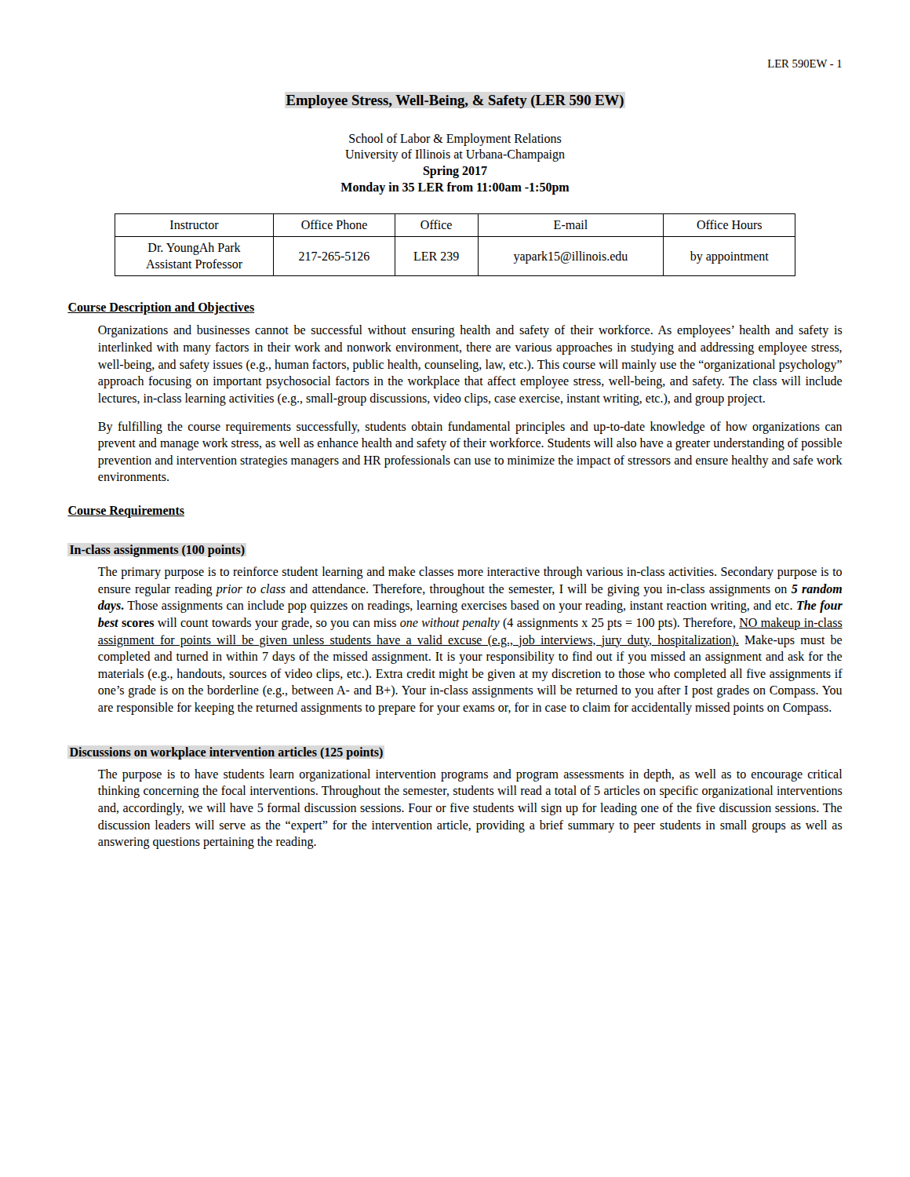LER 590EW - 1
Employee Stress, Well-Being, & Safety (LER 590 EW)
School of Labor & Employment Relations
University of Illinois at Urbana-Champaign
Spring 2017
Monday in 35 LER from 11:00am -1:50pm
| Instructor | Office Phone | Office | E-mail | Office Hours |
| --- | --- | --- | --- | --- |
| Dr. YoungAh Park Assistant Professor | 217-265-5126 | LER 239 | yapark15@illinois.edu | by appointment |
Course Description and Objectives
Organizations and businesses cannot be successful without ensuring health and safety of their workforce. As employees’ health and safety is interlinked with many factors in their work and nonwork environment, there are various approaches in studying and addressing employee stress, well-being, and safety issues (e.g., human factors, public health, counseling, law, etc.). This course will mainly use the “organizational psychology” approach focusing on important psychosocial factors in the workplace that affect employee stress, well-being, and safety. The class will include lectures, in-class learning activities (e.g., small-group discussions, video clips, case exercise, instant writing, etc.), and group project.
By fulfilling the course requirements successfully, students obtain fundamental principles and up-to-date knowledge of how organizations can prevent and manage work stress, as well as enhance health and safety of their workforce. Students will also have a greater understanding of possible prevention and intervention strategies managers and HR professionals can use to minimize the impact of stressors and ensure healthy and safe work environments.
Course Requirements
In-class assignments (100 points)
The primary purpose is to reinforce student learning and make classes more interactive through various in-class activities. Secondary purpose is to ensure regular reading prior to class and attendance. Therefore, throughout the semester, I will be giving you in-class assignments on 5 random days. Those assignments can include pop quizzes on readings, learning exercises based on your reading, instant reaction writing, and etc. The four best scores will count towards your grade, so you can miss one without penalty (4 assignments x 25 pts = 100 pts). Therefore, NO makeup in-class assignment for points will be given unless students have a valid excuse (e.g., job interviews, jury duty, hospitalization). Make-ups must be completed and turned in within 7 days of the missed assignment. It is your responsibility to find out if you missed an assignment and ask for the materials (e.g., handouts, sources of video clips, etc.). Extra credit might be given at my discretion to those who completed all five assignments if one’s grade is on the borderline (e.g., between A- and B+). Your in-class assignments will be returned to you after I post grades on Compass. You are responsible for keeping the returned assignments to prepare for your exams or, for in case to claim for accidentally missed points on Compass.
Discussions on workplace intervention articles (125 points)
The purpose is to have students learn organizational intervention programs and program assessments in depth, as well as to encourage critical thinking concerning the focal interventions. Throughout the semester, students will read a total of 5 articles on specific organizational interventions and, accordingly, we will have 5 formal discussion sessions. Four or five students will sign up for leading one of the five discussion sessions. The discussion leaders will serve as the “expert” for the intervention article, providing a brief summary to peer students in small groups as well as answering questions pertaining the reading.